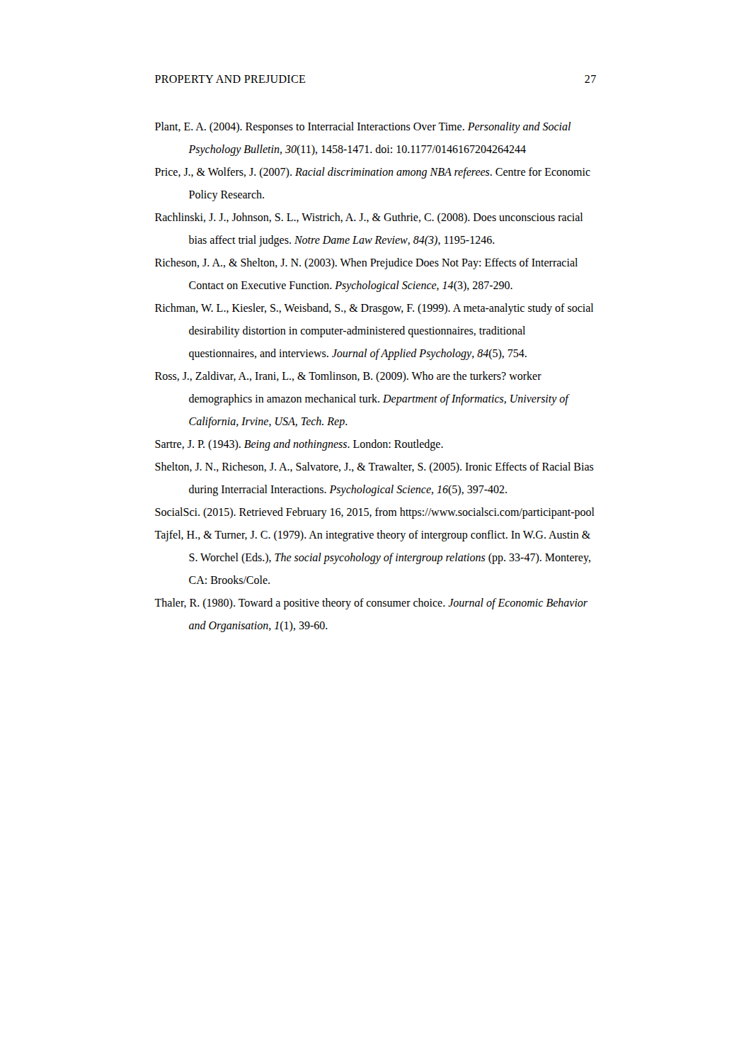Property and Prejudice 27
Plant, E. A. (2004). Responses to Interracial Interactions Over Time. Personality and Social Psychology Bulletin, 30(11), 1458-1471. doi: 10.1177/0146167204264244
Price, J., & Wolfers, J. (2007). Racial discrimination among NBA referees. Centre for Economic Policy Research.
Rachlinski, J. J., Johnson, S. L., Wistrich, A. J., & Guthrie, C. (2008). Does unconscious racial bias affect trial judges. Notre Dame Law Review, 84(3), 1195-1246.
Richeson, J. A., & Shelton, J. N. (2003). When Prejudice Does Not Pay: Effects of Interracial Contact on Executive Function. Psychological Science, 14(3), 287-290.
Richman, W. L., Kiesler, S., Weisband, S., & Drasgow, F. (1999). A meta-analytic study of social desirability distortion in computer-administered questionnaires, traditional questionnaires, and interviews. Journal of Applied Psychology, 84(5), 754.
Ross, J., Zaldivar, A., Irani, L., & Tomlinson, B. (2009). Who are the turkers? worker demographics in amazon mechanical turk. Department of Informatics, University of California, Irvine, USA, Tech. Rep.
Sartre, J. P. (1943). Being and nothingness. London: Routledge.
Shelton, J. N., Richeson, J. A., Salvatore, J., & Trawalter, S. (2005). Ironic Effects of Racial Bias during Interracial Interactions. Psychological Science, 16(5), 397-402.
SocialSci. (2015). Retrieved February 16, 2015, from https://www.socialsci.com/participant-pool
Tajfel, H., & Turner, J. C. (1979). An integrative theory of intergroup conflict. In W.G. Austin & S. Worchel (Eds.), The social psycohology of intergroup relations (pp. 33-47). Monterey, CA: Brooks/Cole.
Thaler, R. (1980). Toward a positive theory of consumer choice. Journal of Economic Behavior and Organisation, 1(1), 39-60.